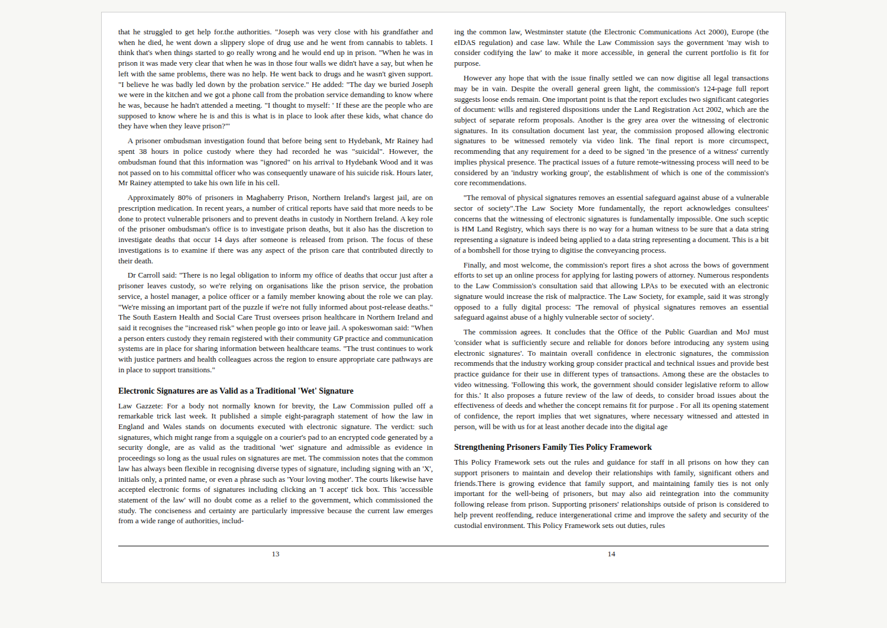that he struggled to get help for.the authorities. "Joseph was very close with his grandfather and when he died, he went down a slippery slope of drug use and he went from cannabis to tablets. I think that's when things started to go really wrong and he would end up in prison. "When he was in prison it was made very clear that when he was in those four walls we didn't have a say, but when he left with the same problems, there was no help. He went back to drugs and he wasn't given support. "I believe he was badly led down by the probation service." He added: "The day we buried Joseph we were in the kitchen and we got a phone call from the probation service demanding to know where he was, because he hadn't attended a meeting. "I thought to myself: ' If these are the people who are supposed to know where he is and this is what is in place to look after these kids, what chance do they have when they leave prison?"'
A prisoner ombudsman investigation found that before being sent to Hydebank, Mr Rainey had spent 38 hours in police custody where they had recorded he was "suicidal". However, the ombudsman found that this information was "ignored" on his arrival to Hydebank Wood and it was not passed on to his committal officer who was consequently unaware of his suicide risk. Hours later, Mr Rainey attempted to take his own life in his cell.
Approximately 80% of prisoners in Maghaberry Prison, Northern Ireland's largest jail, are on prescription medication. In recent years, a number of critical reports have said that more needs to be done to protect vulnerable prisoners and to prevent deaths in custody in Northern Ireland. A key role of the prisoner ombudsman's office is to investigate prison deaths, but it also has the discretion to investigate deaths that occur 14 days after someone is released from prison. The focus of these investigations is to examine if there was any aspect of the prison care that contributed directly to their death.
Dr Carroll said: "There is no legal obligation to inform my office of deaths that occur just after a prisoner leaves custody, so we're relying on organisations like the prison service, the probation service, a hostel manager, a police officer or a family member knowing about the role we can play. "We're missing an important part of the puzzle if we're not fully informed about post-release deaths." The South Eastern Health and Social Care Trust oversees prison healthcare in Northern Ireland and said it recognises the "increased risk" when people go into or leave jail. A spokeswoman said: "When a person enters custody they remain registered with their community GP practice and communication systems are in place for sharing information between healthcare teams. "The trust continues to work with justice partners and health colleagues across the region to ensure appropriate care pathways are in place to support transitions."
Electronic Signatures are as Valid as a Traditional 'Wet' Signature
Law Gazzete: For a body not normally known for brevity, the Law Commission pulled off a remarkable trick last week. It published a simple eight-paragraph statement of how the law in England and Wales stands on documents executed with electronic signature. The verdict: such signatures, which might range from a squiggle on a courier's pad to an encrypted code generated by a security dongle, are as valid as the traditional 'wet' signature and admissible as evidence in proceedings so long as the usual rules on signatures are met. The commission notes that the common law has always been flexible in recognising diverse types of signature, including signing with an 'X', initials only, a printed name, or even a phrase such as 'Your loving mother'. The courts likewise have accepted electronic forms of signatures including clicking an 'I accept' tick box. This 'accessible statement of the law' will no doubt come as a relief to the government, which commissioned the study. The conciseness and certainty are particularly impressive because the current law emerges from a wide range of authorities, includ-
ing the common law, Westminster statute (the Electronic Communications Act 2000), Europe (the eIDAS regulation) and case law. While the Law Commission says the government 'may wish to consider codifying the law' to make it more accessible, in general the current portfolio is fit for purpose.
However any hope that with the issue finally settled we can now digitise all legal transactions may be in vain. Despite the overall general green light, the commission's 124-page full report suggests loose ends remain. One important point is that the report excludes two significant categories of document: wills and registered dispositions under the Land Registration Act 2002, which are the subject of separate reform proposals. Another is the grey area over the witnessing of electronic signatures. In its consultation document last year, the commission proposed allowing electronic signatures to be witnessed remotely via video link. The final report is more circumspect, recommending that any requirement for a deed to be signed 'in the presence of a witness' currently implies physical presence. The practical issues of a future remote-witnessing process will need to be considered by an 'industry working group', the establishment of which is one of the commission's core recommendations.
"The removal of physical signatures removes an essential safeguard against abuse of a vulnerable sector of society".The Law Society More fundamentally, the report acknowledges consultees' concerns that the witnessing of electronic signatures is fundamentally impossible. One such sceptic is HM Land Registry, which says there is no way for a human witness to be sure that a data string representing a signature is indeed being applied to a data string representing a document. This is a bit of a bombshell for those trying to digitise the conveyancing process.
Finally, and most welcome, the commission's report fires a shot across the bows of government efforts to set up an online process for applying for lasting powers of attorney. Numerous respondents to the Law Commission's consultation said that allowing LPAs to be executed with an electronic signature would increase the risk of malpractice. The Law Society, for example, said it was strongly opposed to a fully digital process: 'The removal of physical signatures removes an essential safeguard against abuse of a highly vulnerable sector of society'.
The commission agrees. It concludes that the Office of the Public Guardian and MoJ must 'consider what is sufficiently secure and reliable for donors before introducing any system using electronic signatures'. To maintain overall confidence in electronic signatures, the commission recommends that the industry working group consider practical and technical issues and provide best practice guidance for their use in different types of transactions. Among these are the obstacles to video witnessing. 'Following this work, the government should consider legislative reform to allow for this.' It also proposes a future review of the law of deeds, to consider broad issues about the effectiveness of deeds and whether the concept remains fit for purpose . For all its opening statement of confidence, the report implies that wet signatures, where necessary witnessed and attested in person, will be with us for at least another decade into the digital age
Strengthening Prisoners Family Ties Policy Framework
This Policy Framework sets out the rules and guidance for staff in all prisons on how they can support prisoners to maintain and develop their relationships with family, significant others and friends.There is growing evidence that family support, and maintaining family ties is not only important for the well-being of prisoners, but may also aid reintegration into the community following release from prison. Supporting prisoners' relationships outside of prison is considered to help prevent reoffending, reduce intergenerational crime and improve the safety and security of the custodial environment. This Policy Framework sets out duties, rules
13
14